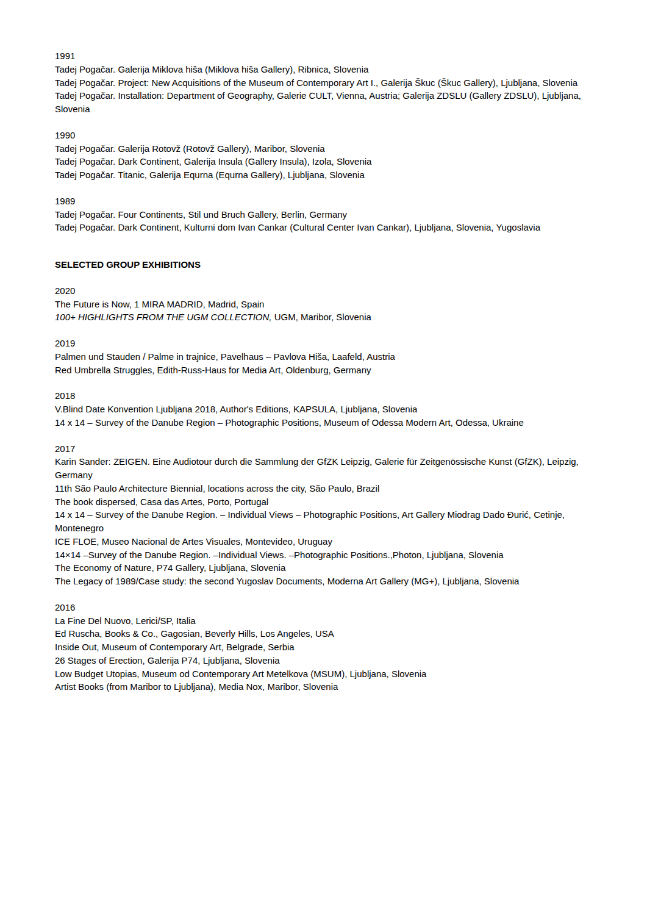1991
Tadej Pogačar. Galerija Miklova hiša (Miklova hiša Gallery), Ribnica, Slovenia
Tadej Pogačar. Project: New Acquisitions of the Museum of Contemporary Art I., Galerija Škuc (Škuc Gallery), Ljubljana, Slovenia
Tadej Pogačar. Installation: Department of Geography, Galerie CULT, Vienna, Austria; Galerija ZDSLU (Gallery ZDSLU), Ljubljana, Slovenia
1990
Tadej Pogačar. Galerija Rotovž (Rotovž Gallery), Maribor, Slovenia
Tadej Pogačar. Dark Continent, Galerija Insula (Gallery Insula), Izola, Slovenia
Tadej Pogačar. Titanic, Galerija Equrna (Equrna Gallery), Ljubljana, Slovenia
1989
Tadej Pogačar. Four Continents, Stil und Bruch Gallery, Berlin, Germany
Tadej Pogačar. Dark Continent, Kulturni dom Ivan Cankar (Cultural Center Ivan Cankar), Ljubljana, Slovenia, Yugoslavia
SELECTED GROUP EXHIBITIONS
2020
The Future is Now, 1 MIRA MADRID, Madrid, Spain
100+ HIGHLIGHTS FROM THE UGM COLLECTION, UGM, Maribor, Slovenia
2019
Palmen und Stauden / Palme in trajnice, Pavelhaus – Pavlova Hiša, Laafeld, Austria
Red Umbrella Struggles, Edith-Russ-Haus for Media Art, Oldenburg, Germany
2018
V.Blind Date Konvention Ljubljana 2018, Author's Editions, KAPSULA, Ljubljana, Slovenia
14 x 14 – Survey of the Danube Region – Photographic Positions, Museum of Odessa Modern Art, Odessa, Ukraine
2017
Karin Sander: ZEIGEN. Eine Audiotour durch die Sammlung der GfZK Leipzig, Galerie für Zeitgenössische Kunst (GfZK), Leipzig, Germany
11th São Paulo Architecture Biennial, locations across the city, São Paulo, Brazil
The book dispersed, Casa das Artes, Porto, Portugal
14 x 14 – Survey of the Danube Region. – Individual Views – Photographic Positions, Art Gallery Miodrag Dado Đurić, Cetinje, Montenegro
ICE FLOE, Museo Nacional de Artes Visuales, Montevideo, Uruguay
14×14 –Survey of the Danube Region. –Individual Views. –Photographic Positions.,Photon, Ljubljana, Slovenia
The Economy of Nature, P74 Gallery, Ljubljana, Slovenia
The Legacy of 1989/Case study: the second Yugoslav Documents, Moderna Art Gallery (MG+), Ljubljana, Slovenia
2016
La Fine Del Nuovo, Lerici/SP, Italia
Ed Ruscha, Books & Co., Gagosian, Beverly Hills, Los Angeles, USA
Inside Out, Museum of Contemporary Art, Belgrade, Serbia
26 Stages of Erection, Galerija P74, Ljubljana, Slovenia
Low Budget Utopias, Museum od Contemporary Art Metelkova (MSUM), Ljubljana, Slovenia
Artist Books (from Maribor to Ljubljana), Media Nox, Maribor, Slovenia